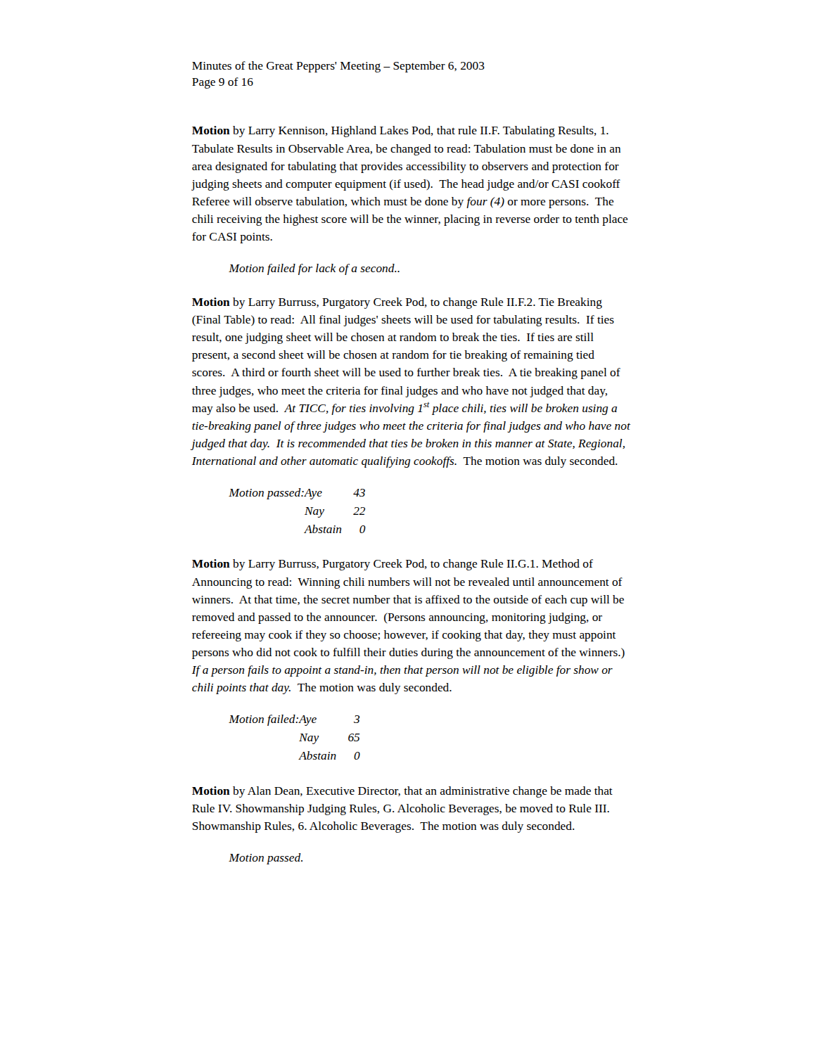Minutes of the Great Peppers' Meeting – September 6, 2003
Page 9 of 16
Motion by Larry Kennison, Highland Lakes Pod, that rule II.F. Tabulating Results, 1. Tabulate Results in Observable Area, be changed to read: Tabulation must be done in an area designated for tabulating that provides accessibility to observers and protection for judging sheets and computer equipment (if used). The head judge and/or CASI cookoff Referee will observe tabulation, which must be done by four (4) or more persons. The chili receiving the highest score will be the winner, placing in reverse order to tenth place for CASI points.
Motion failed for lack of a second..
Motion by Larry Burruss, Purgatory Creek Pod, to change Rule II.F.2. Tie Breaking (Final Table) to read: All final judges' sheets will be used for tabulating results. If ties result, one judging sheet will be chosen at random to break the ties. If ties are still present, a second sheet will be chosen at random for tie breaking of remaining tied scores. A third or fourth sheet will be used to further break ties. A tie breaking panel of three judges, who meet the criteria for final judges and who have not judged that day, may also be used. At TICC, for ties involving 1st place chili, ties will be broken using a tie-breaking panel of three judges who meet the criteria for final judges and who have not judged that day. It is recommended that ties be broken in this manner at State, Regional, International and other automatic qualifying cookoffs. The motion was duly seconded.
| Motion passed: | Aye | 43 |
| | Nay | 22 |
| | Abstain | 0 |
Motion by Larry Burruss, Purgatory Creek Pod, to change Rule II.G.1. Method of Announcing to read: Winning chili numbers will not be revealed until announcement of winners. At that time, the secret number that is affixed to the outside of each cup will be removed and passed to the announcer. (Persons announcing, monitoring judging, or refereeing may cook if they so choose; however, if cooking that day, they must appoint persons who did not cook to fulfill their duties during the announcement of the winners.) If a person fails to appoint a stand-in, then that person will not be eligible for show or chili points that day. The motion was duly seconded.
| Motion failed: | Aye | 3 |
| | Nay | 65 |
| | Abstain | 0 |
Motion by Alan Dean, Executive Director, that an administrative change be made that Rule IV. Showmanship Judging Rules, G. Alcoholic Beverages, be moved to Rule III. Showmanship Rules, 6. Alcoholic Beverages. The motion was duly seconded.
Motion passed.